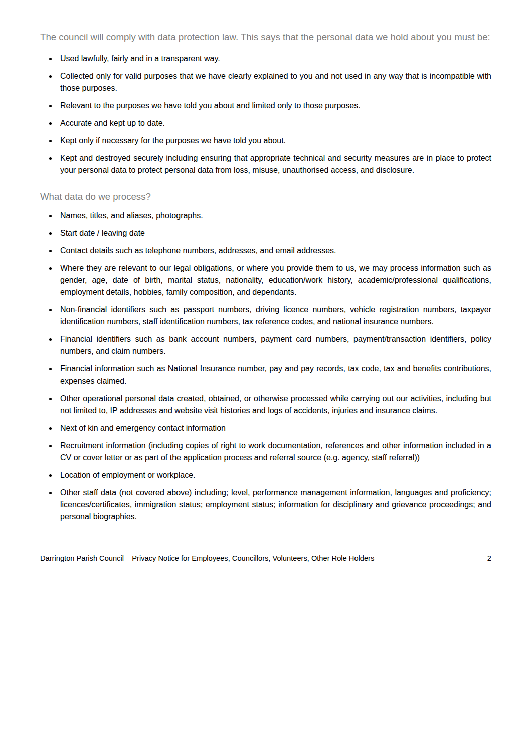The council will comply with data protection law. This says that the personal data we hold about you must be:
Used lawfully, fairly and in a transparent way.
Collected only for valid purposes that we have clearly explained to you and not used in any way that is incompatible with those purposes.
Relevant to the purposes we have told you about and limited only to those purposes.
Accurate and kept up to date.
Kept only if necessary for the purposes we have told you about.
Kept and destroyed securely including ensuring that appropriate technical and security measures are in place to protect your personal data to protect personal data from loss, misuse, unauthorised access, and disclosure.
What data do we process?
Names, titles, and aliases, photographs.
Start date / leaving date
Contact details such as telephone numbers, addresses, and email addresses.
Where they are relevant to our legal obligations, or where you provide them to us, we may process information such as gender, age, date of birth, marital status, nationality, education/work history, academic/professional qualifications, employment details, hobbies, family composition, and dependants.
Non-financial identifiers such as passport numbers, driving licence numbers, vehicle registration numbers, taxpayer identification numbers, staff identification numbers, tax reference codes, and national insurance numbers.
Financial identifiers such as bank account numbers, payment card numbers, payment/transaction identifiers, policy numbers, and claim numbers.
Financial information such as National Insurance number, pay and pay records, tax code, tax and benefits contributions, expenses claimed.
Other operational personal data created, obtained, or otherwise processed while carrying out our activities, including but not limited to, IP addresses and website visit histories and logs of accidents, injuries and insurance claims.
Next of kin and emergency contact information
Recruitment information (including copies of right to work documentation, references and other information included in a CV or cover letter or as part of the application process and referral source (e.g. agency, staff referral))
Location of employment or workplace.
Other staff data (not covered above) including; level, performance management information, languages and proficiency; licences/certificates, immigration status; employment status; information for disciplinary and grievance proceedings; and personal biographies.
Darrington Parish Council – Privacy Notice for Employees, Councillors, Volunteers, Other Role Holders 2